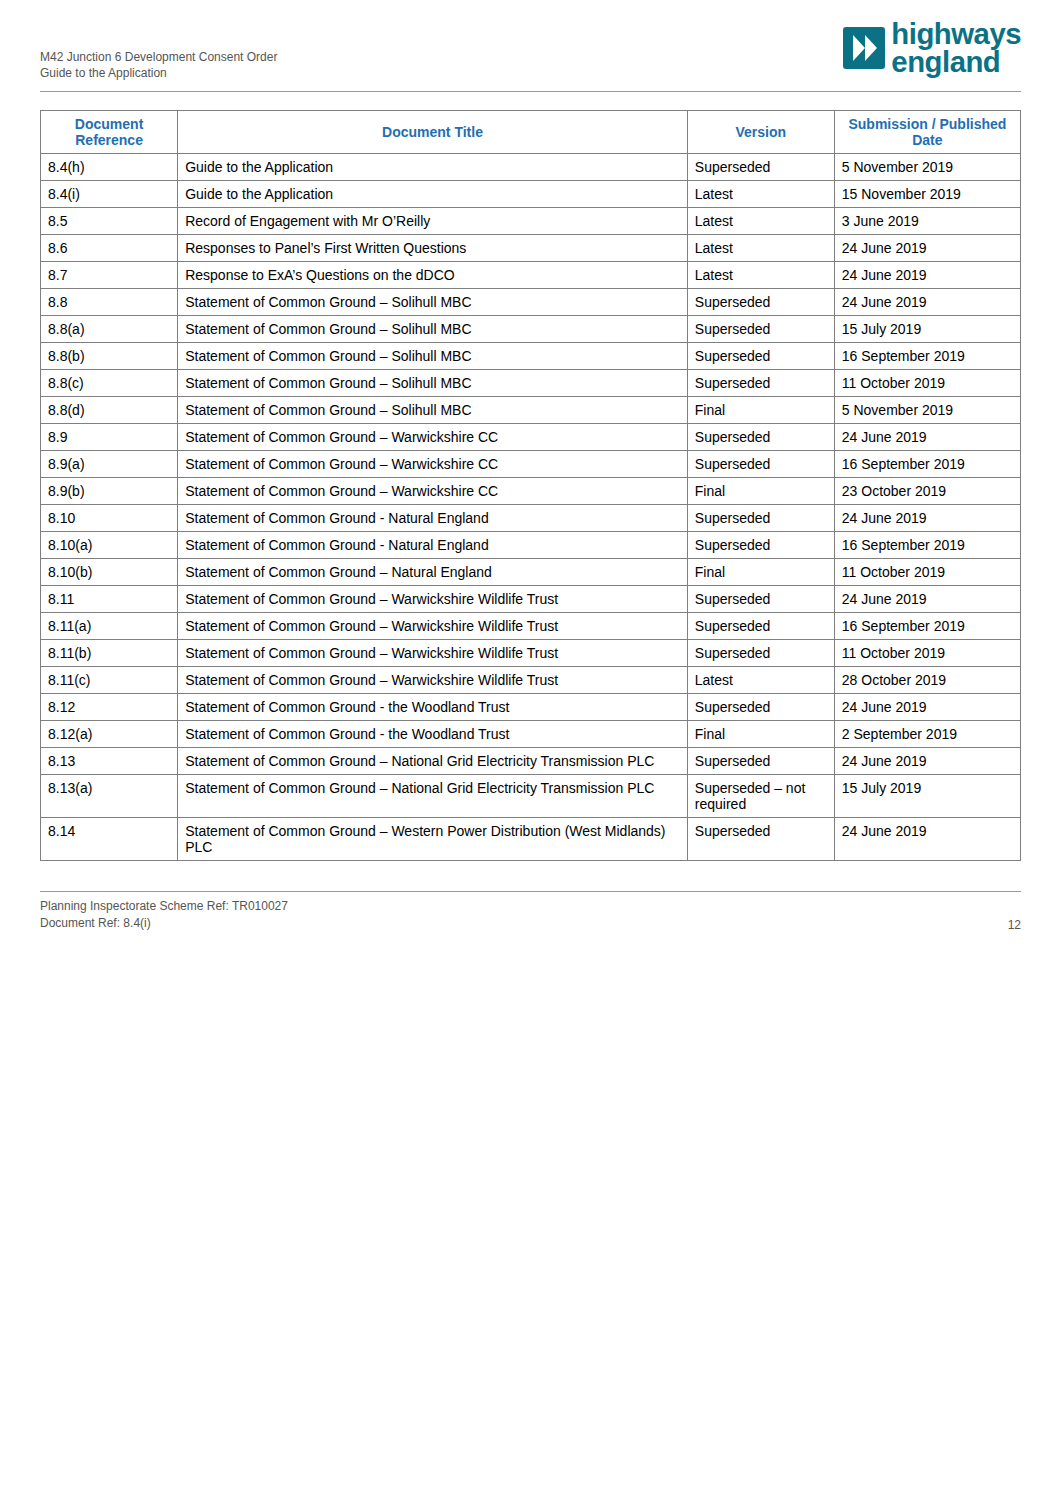M42 Junction 6 Development Consent Order
Guide to the Application
highways
england
| Document Reference | Document Title | Version | Submission / Published Date |
| --- | --- | --- | --- |
| 8.4(h) | Guide to the Application | Superseded | 5 November 2019 |
| 8.4(i) | Guide to the Application | Latest | 15 November 2019 |
| 8.5 | Record of Engagement with Mr O’Reilly | Latest | 3 June 2019 |
| 8.6 | Responses to Panel’s First Written Questions | Latest | 24 June 2019 |
| 8.7 | Response to ExA’s Questions on the dDCO | Latest | 24 June 2019 |
| 8.8 | Statement of Common Ground – Solihull MBC | Superseded | 24 June 2019 |
| 8.8(a) | Statement of Common Ground – Solihull MBC | Superseded | 15 July 2019 |
| 8.8(b) | Statement of Common Ground – Solihull MBC | Superseded | 16 September 2019 |
| 8.8(c) | Statement of Common Ground – Solihull MBC | Superseded | 11 October 2019 |
| 8.8(d) | Statement of Common Ground – Solihull MBC | Final | 5 November 2019 |
| 8.9 | Statement of Common Ground – Warwickshire CC | Superseded | 24 June 2019 |
| 8.9(a) | Statement of Common Ground – Warwickshire CC | Superseded | 16 September 2019 |
| 8.9(b) | Statement of Common Ground – Warwickshire CC | Final | 23 October 2019 |
| 8.10 | Statement of Common Ground - Natural England | Superseded | 24 June 2019 |
| 8.10(a) | Statement of Common Ground - Natural England | Superseded | 16 September 2019 |
| 8.10(b) | Statement of Common Ground – Natural England | Final | 11 October 2019 |
| 8.11 | Statement of Common Ground – Warwickshire Wildlife Trust | Superseded | 24 June 2019 |
| 8.11(a) | Statement of Common Ground – Warwickshire Wildlife Trust | Superseded | 16 September 2019 |
| 8.11(b) | Statement of Common Ground – Warwickshire Wildlife Trust | Superseded | 11 October 2019 |
| 8.11(c) | Statement of Common Ground – Warwickshire Wildlife Trust | Latest | 28 October 2019 |
| 8.12 | Statement of Common Ground - the Woodland Trust | Superseded | 24 June 2019 |
| 8.12(a) | Statement of Common Ground - the Woodland Trust | Final | 2 September 2019 |
| 8.13 | Statement of Common Ground – National Grid Electricity Transmission PLC | Superseded | 24 June 2019 |
| 8.13(a) | Statement of Common Ground – National Grid Electricity Transmission PLC | Superseded – not required | 15 July 2019 |
| 8.14 | Statement of Common Ground – Western Power Distribution (West Midlands) PLC | Superseded | 24 June 2019 |
Planning Inspectorate Scheme Ref: TR010027
Document Ref: 8.4(i)
12